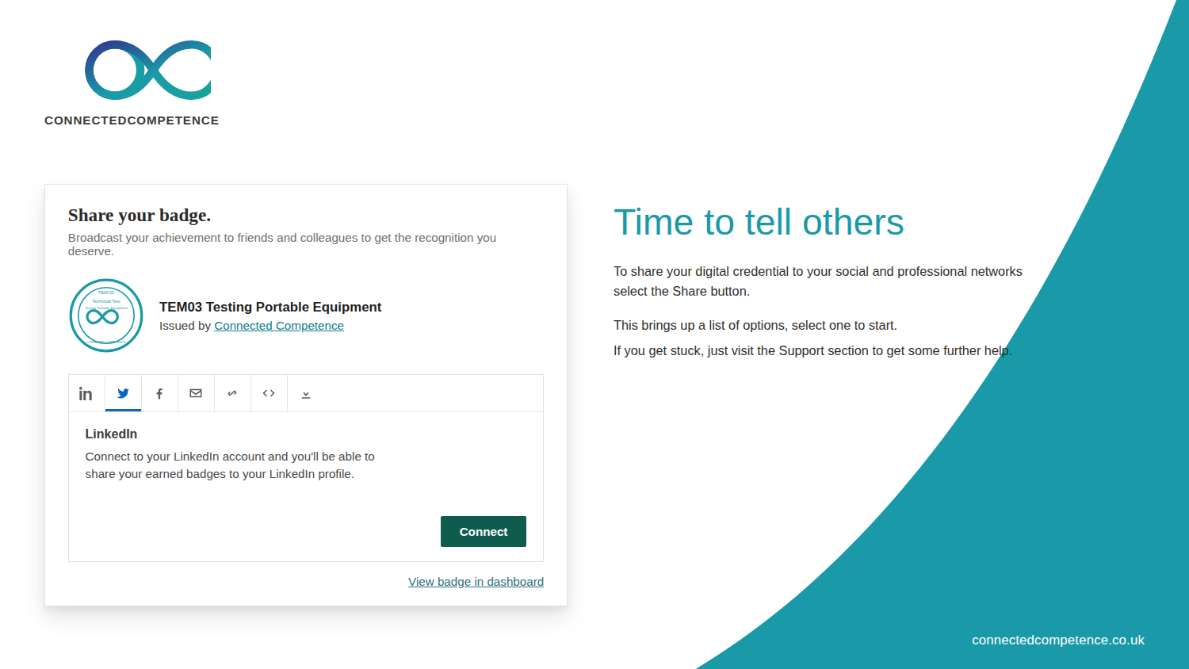Connectedcompetence
Share your badge.
Broadcast your achievement to friends and colleagues to get the recognition you deserve.
TEM-03 Technical Test Testing Portable Equipment CONNECTED COMPETENCE
TEM03 Testing Portable Equipment
Issued by Connected Competence
LinkedIn
Connect to your LinkedIn account and you'll be able to share your earned badges to your LinkedIn profile.
Connect
View badge in dashboard
Time to tell others
To share your digital credential to your social and professional networks select the Share button.
This brings up a list of options, select one to start.
If you get stuck, just visit the Support section to get some further help.
connectedcompetence.co.uk